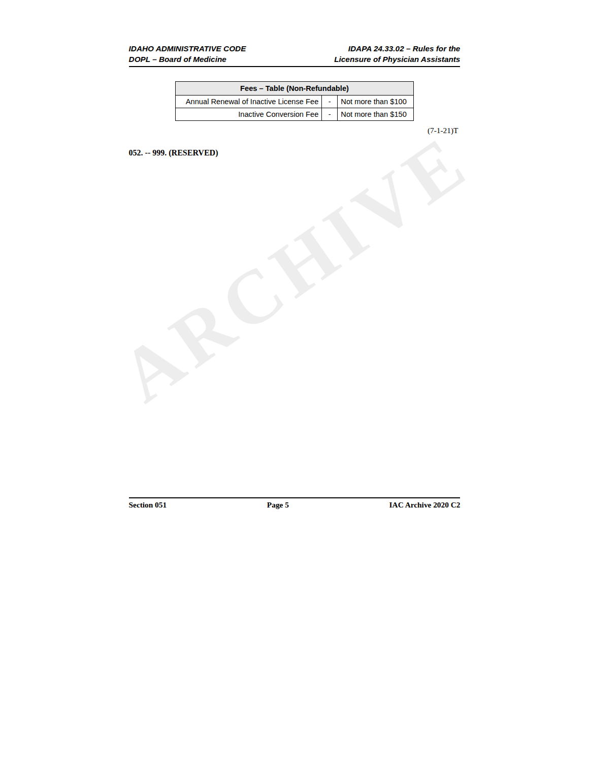ARCHIVE
IDAHO ADMINISTRATIVE CODE
DOPL – Board of Medicine
IDAPA 24.33.02 – Rules for the
Licensure of Physician Assistants
| Fees – Table (Non-Refundable) |
| --- |
| Annual Renewal of Inactive License Fee | - | Not more than $100 |
| Inactive Conversion Fee | - | Not more than $150 |
(7-1-21)T
052. -- 999. (RESERVED)
Section 051
Page 5
IAC Archive 2020 C2